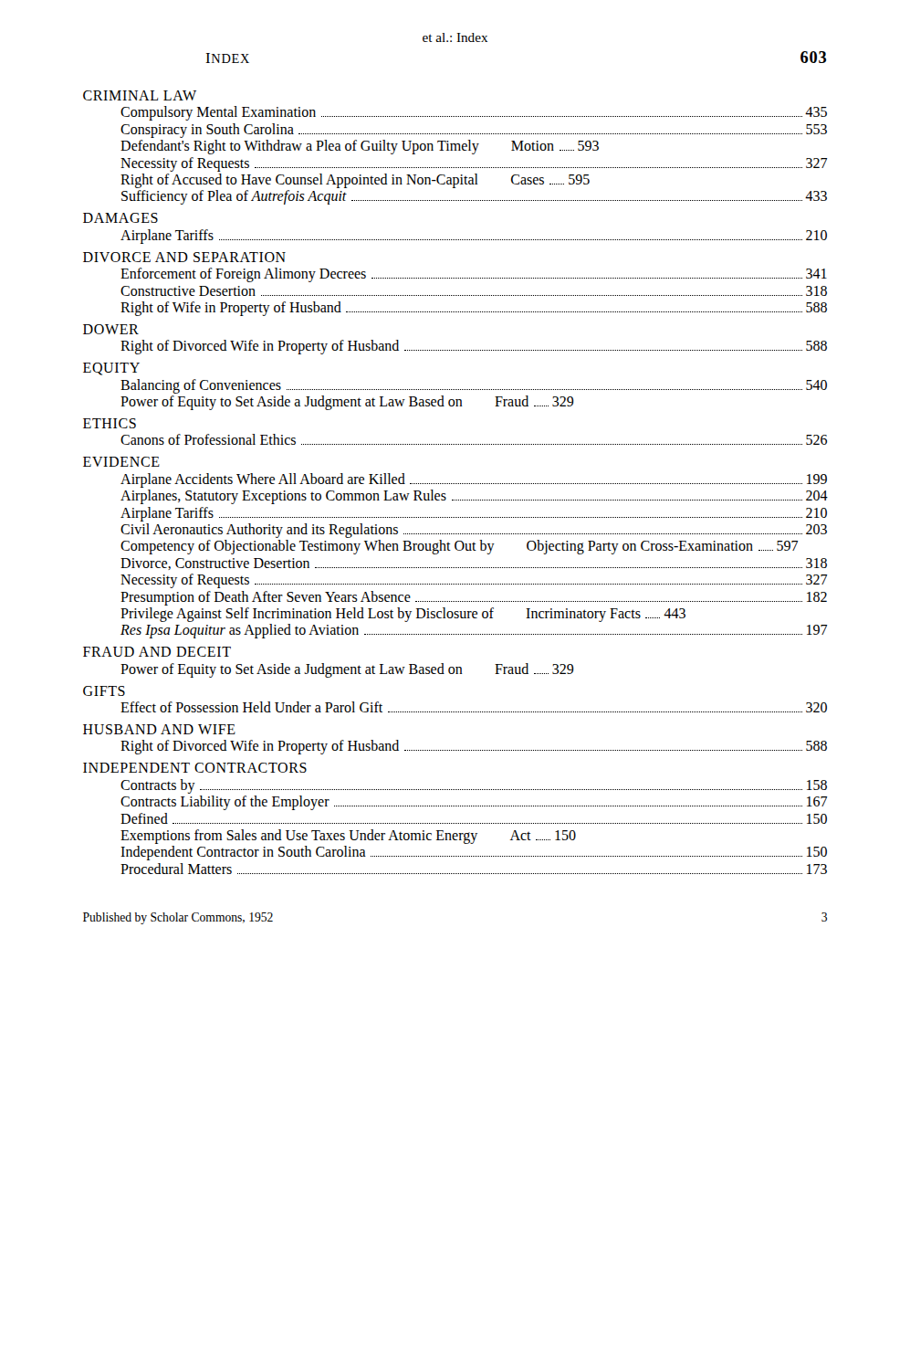et al.: Index
INDEX 603
CRIMINAL LAW
Compulsory Mental Examination 435
Conspiracy in South Carolina 553
Defendant's Right to Withdraw a Plea of Guilty Upon Timely Motion 593
Necessity of Requests 327
Right of Accused to Have Counsel Appointed in Non-Capital Cases 595
Sufficiency of Plea of Autrefois Acquit 433
DAMAGES
Airplane Tariffs 210
DIVORCE AND SEPARATION
Enforcement of Foreign Alimony Decrees 341
Constructive Desertion 318
Right of Wife in Property of Husband 588
DOWER
Right of Divorced Wife in Property of Husband 588
EQUITY
Balancing of Conveniences 540
Power of Equity to Set Aside a Judgment at Law Based on Fraud 329
ETHICS
Canons of Professional Ethics 526
EVIDENCE
Airplane Accidents Where All Aboard are Killed 199
Airplanes, Statutory Exceptions to Common Law Rules 204
Airplane Tariffs 210
Civil Aeronautics Authority and its Regulations 203
Competency of Objectionable Testimony When Brought Out by Objecting Party on Cross-Examination 597
Divorce, Constructive Desertion 318
Necessity of Requests 327
Presumption of Death After Seven Years Absence 182
Privilege Against Self Incrimination Held Lost by Disclosure of Incriminatory Facts 443
Res Ipsa Loquitur as Applied to Aviation 197
FRAUD AND DECEIT
Power of Equity to Set Aside a Judgment at Law Based on Fraud 329
GIFTS
Effect of Possession Held Under a Parol Gift 320
HUSBAND AND WIFE
Right of Divorced Wife in Property of Husband 588
INDEPENDENT CONTRACTORS
Contracts by 158
Contracts Liability of the Employer 167
Defined 150
Exemptions from Sales and Use Taxes Under Atomic Energy Act 150
Independent Contractor in South Carolina 150
Procedural Matters 173
Published by Scholar Commons, 1952 3